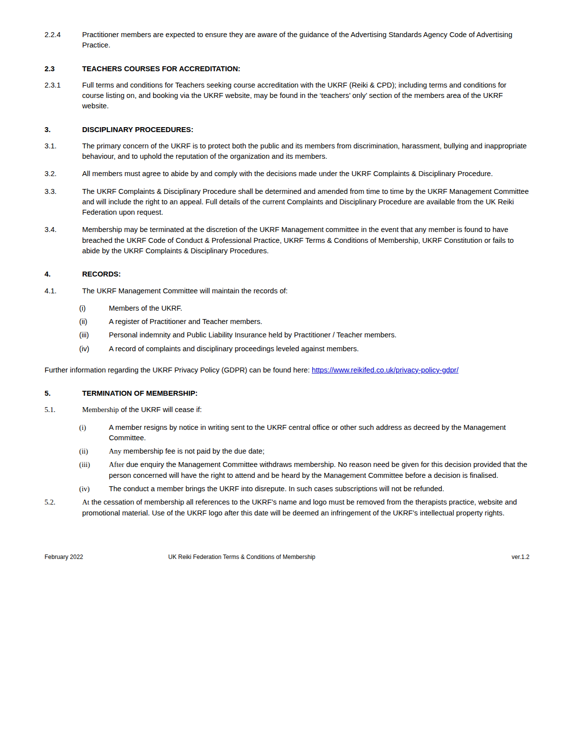2.2.4
Practitioner members are expected to ensure they are aware of the guidance of the Advertising Standards Agency Code of Advertising Practice.
2.3 TEACHERS COURSES FOR ACCREDITATION:
2.3.1
Full terms and conditions for Teachers seeking course accreditation with the UKRF (Reiki & CPD); including terms and conditions for course listing on, and booking via the UKRF website, may be found in the ‘teachers’ only’ section of the members area of the UKRF website.
3. DISCIPLINARY PROCEEDURES:
3.1.
The primary concern of the UKRF is to protect both the public and its members from discrimination, harassment, bullying and inappropriate behaviour, and to uphold the reputation of the organization and its members.
3.2.
All members must agree to abide by and comply with the decisions made under the UKRF Complaints & Disciplinary Procedure.
3.3.
The UKRF Complaints & Disciplinary Procedure shall be determined and amended from time to time by the UKRF Management Committee and will include the right to an appeal. Full details of the current Complaints and Disciplinary Procedure are available from the UK Reiki Federation upon request.
3.4.
Membership may be terminated at the discretion of the UKRF Management committee in the event that any member is found to have breached the UKRF Code of Conduct & Professional Practice, UKRF Terms & Conditions of Membership, UKRF Constitution or fails to abide by the UKRF Complaints & Disciplinary Procedures.
4. RECORDS:
4.1.
The UKRF Management Committee will maintain the records of:
(i)
Members of the UKRF.
(ii)
A register of Practitioner and Teacher members.
(iii)
Personal indemnity and Public Liability Insurance held by Practitioner / Teacher members.
(iv)
A record of complaints and disciplinary proceedings leveled against members.
Further information regarding the UKRF Privacy Policy (GDPR) can be found here: https://www.reikifed.co.uk/privacy-policy-gdpr/
5. TERMINATION OF MEMBERSHIP:
5.1.
Membership of the UKRF will cease if:
(i)
A member resigns by notice in writing sent to the UKRF central office or other such address as decreed by the Management Committee.
(ii)
Any membership fee is not paid by the due date;
(iii)
After due enquiry the Management Committee withdraws membership. No reason need be given for this decision provided that the person concerned will have the right to attend and be heard by the Management Committee before a decision is finalised.
(iv)
The conduct a member brings the UKRF into disrepute. In such cases subscriptions will not be refunded.
5.2.
At the cessation of membership all references to the UKRF’s name and logo must be removed from the therapists practice, website and promotional material. Use of the UKRF logo after this date will be deemed an infringement of the UKRF’s intellectual property rights.
February 2022
UK Reiki Federation Terms & Conditions of Membership
ver.1.2